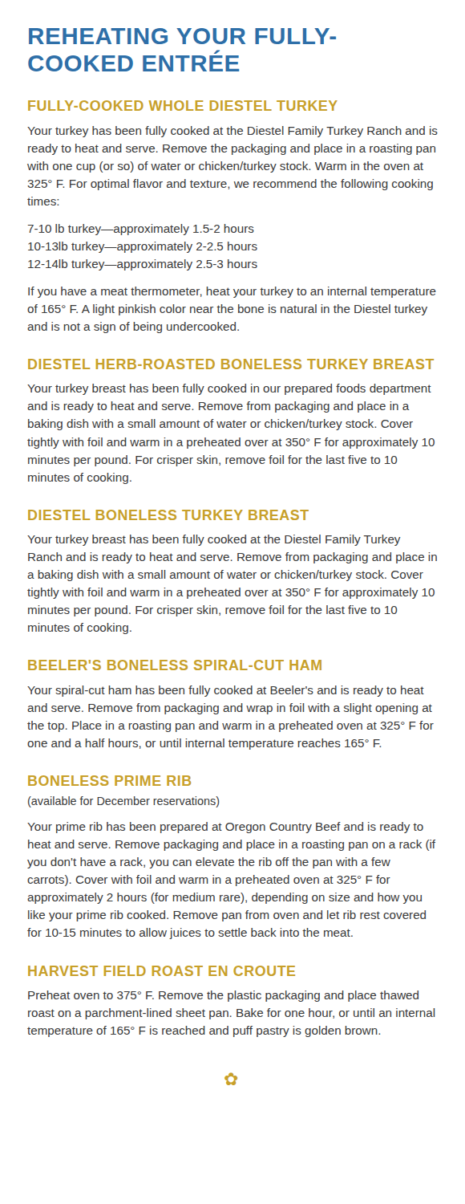Reheating Your Fully-Cooked Entrée
Fully-Cooked Whole Diestel Turkey
Your turkey has been fully cooked at the Diestel Family Turkey Ranch and is ready to heat and serve. Remove the packaging and place in a roasting pan with one cup (or so) of water or chicken/turkey stock. Warm in the oven at 325° F. For optimal flavor and texture, we recommend the following cooking times:
7-10 lb turkey—approximately 1.5-2 hours 10-13lb turkey—approximately 2-2.5 hours 12-14lb turkey—approximately 2.5-3 hours
If you have a meat thermometer, heat your turkey to an internal temperature of 165° F. A light pinkish color near the bone is natural in the Diestel turkey and is not a sign of being undercooked.
Diestel Herb-Roasted Boneless Turkey Breast
Your turkey breast has been fully cooked in our prepared foods department and is ready to heat and serve. Remove from packaging and place in a baking dish with a small amount of water or chicken/turkey stock. Cover tightly with foil and warm in a preheated over at 350° F for approximately 10 minutes per pound. For crisper skin, remove foil for the last five to 10 minutes of cooking.
Diestel Boneless Turkey Breast
Your turkey breast has been fully cooked at the Diestel Family Turkey Ranch and is ready to heat and serve. Remove from packaging and place in a baking dish with a small amount of water or chicken/turkey stock. Cover tightly with foil and warm in a preheated over at 350° F for approximately 10 minutes per pound. For crisper skin, remove foil for the last five to 10 minutes of cooking.
Beeler's Boneless Spiral-Cut Ham
Your spiral-cut ham has been fully cooked at Beeler's and is ready to heat and serve. Remove from packaging and wrap in foil with a slight opening at the top. Place in a roasting pan and warm in a preheated oven at 325° F for one and a half hours, or until internal temperature reaches 165° F.
Boneless Prime Rib
(available for December reservations)
Your prime rib has been prepared at Oregon Country Beef and is ready to heat and serve. Remove packaging and place in a roasting pan on a rack (if you don't have a rack, you can elevate the rib off the pan with a few carrots). Cover with foil and warm in a preheated oven at 325° F for approximately 2 hours (for medium rare), depending on size and how you like your prime rib cooked. Remove pan from oven and let rib rest covered for 10-15 minutes to allow juices to settle back into the meat.
Harvest Field Roast en Croute
Preheat oven to 375° F. Remove the plastic packaging and place thawed roast on a parchment-lined sheet pan. Bake for one hour, or until an internal temperature of 165° F is reached and puff pastry is golden brown.
✿